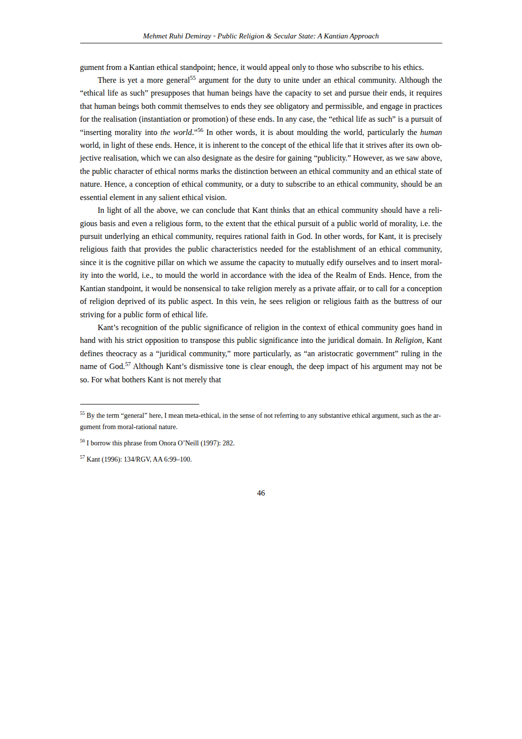Mehmet Ruhi Demiray ◦ Public Religion & Secular State: A Kantian Approach
gument from a Kantian ethical standpoint; hence, it would appeal only to those who subscribe to his ethics.
There is yet a more general55 argument for the duty to unite under an ethical community. Although the “ethical life as such” presupposes that human beings have the capacity to set and pursue their ends, it requires that human beings both commit themselves to ends they see obligatory and permissible, and engage in practices for the realisation (instantiation or promotion) of these ends. In any case, the “ethical life as such” is a pursuit of “inserting morality into the world.”56 In other words, it is about moulding the world, particularly the human world, in light of these ends. Hence, it is inherent to the concept of the ethical life that it strives after its own objective realisation, which we can also designate as the desire for gaining “publicity.” However, as we saw above, the public character of ethical norms marks the distinction between an ethical community and an ethical state of nature. Hence, a conception of ethical community, or a duty to subscribe to an ethical community, should be an essential element in any salient ethical vision.
In light of all the above, we can conclude that Kant thinks that an ethical community should have a religious basis and even a religious form, to the extent that the ethical pursuit of a public world of morality, i.e. the pursuit underlying an ethical community, requires rational faith in God. In other words, for Kant, it is precisely religious faith that provides the public characteristics needed for the establishment of an ethical community, since it is the cognitive pillar on which we assume the capacity to mutually edify ourselves and to insert morality into the world, i.e., to mould the world in accordance with the idea of the Realm of Ends. Hence, from the Kantian standpoint, it would be nonsensical to take religion merely as a private affair, or to call for a conception of religion deprived of its public aspect. In this vein, he sees religion or religious faith as the buttress of our striving for a public form of ethical life.
Kant’s recognition of the public significance of religion in the context of ethical community goes hand in hand with his strict opposition to transpose this public significance into the juridical domain. In Religion, Kant defines theocracy as a “juridical community,” more particularly, as “an aristocratic government” ruling in the name of God.57 Although Kant’s dismissive tone is clear enough, the deep impact of his argument may not be so. For what bothers Kant is not merely that
55 By the term “general” here, I mean meta-ethical, in the sense of not referring to any substantive ethical argument, such as the argument from moral-rational nature.
56 I borrow this phrase from Onora O’Neill (1997): 282.
57 Kant (1996): 134/RGV, AA 6:99–100.
46